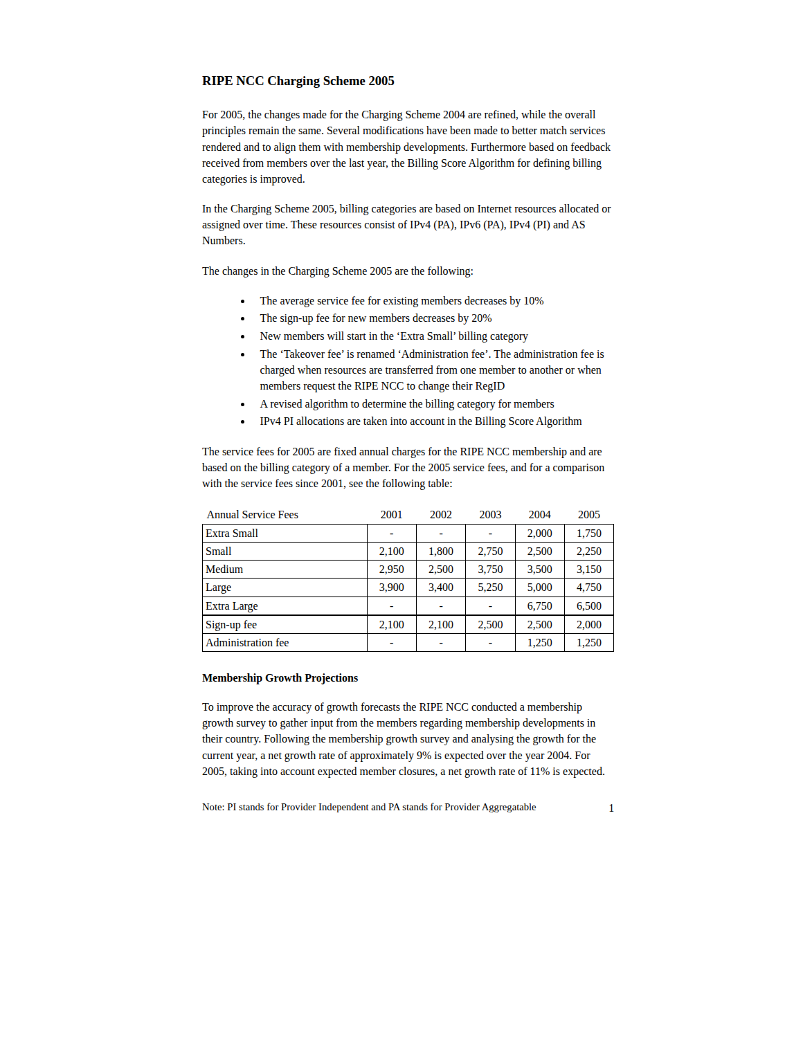RIPE NCC Charging Scheme 2005
For 2005, the changes made for the Charging Scheme 2004 are refined, while the overall principles remain the same. Several modifications have been made to better match services rendered and to align them with membership developments. Furthermore based on feedback received from members over the last year, the Billing Score Algorithm for defining billing categories is improved.
In the Charging Scheme 2005, billing categories are based on Internet resources allocated or assigned over time. These resources consist of IPv4 (PA), IPv6 (PA), IPv4 (PI) and AS Numbers.
The changes in the Charging Scheme 2005 are the following:
The average service fee for existing members decreases by 10%
The sign-up fee for new members decreases by 20%
New members will start in the ‘Extra Small’ billing category
The ‘Takeover fee’ is renamed ‘Administration fee’. The administration fee is charged when resources are transferred from one member to another or when members request the RIPE NCC to change their RegID
A revised algorithm to determine the billing category for members
IPv4 PI allocations are taken into account in the Billing Score Algorithm
The service fees for 2005 are fixed annual charges for the RIPE NCC membership and are based on the billing category of a member. For the 2005 service fees, and for a comparison with the service fees since 2001, see the following table:
| Annual Service Fees | 2001 | 2002 | 2003 | 2004 | 2005 |
| Extra Small | - | - | - | 2,000 | 1,750 |
| Small | 2,100 | 1,800 | 2,750 | 2,500 | 2,250 |
| Medium | 2,950 | 2,500 | 3,750 | 3,500 | 3,150 |
| Large | 3,900 | 3,400 | 5,250 | 5,000 | 4,750 |
| Extra Large | - | - | - | 6,750 | 6,500 |
| Sign-up fee | 2,100 | 2,100 | 2,500 | 2,500 | 2,000 |
| Administration fee | - | - | - | 1,250 | 1,250 |
Membership Growth Projections
To improve the accuracy of growth forecasts the RIPE NCC conducted a membership growth survey to gather input from the members regarding membership developments in their country. Following the membership growth survey and analysing the growth for the current year, a net growth rate of approximately 9% is expected over the year 2004. For 2005, taking into account expected member closures, a net growth rate of 11% is expected.
1 Note: PI stands for Provider Independent and PA stands for Provider Aggregatable